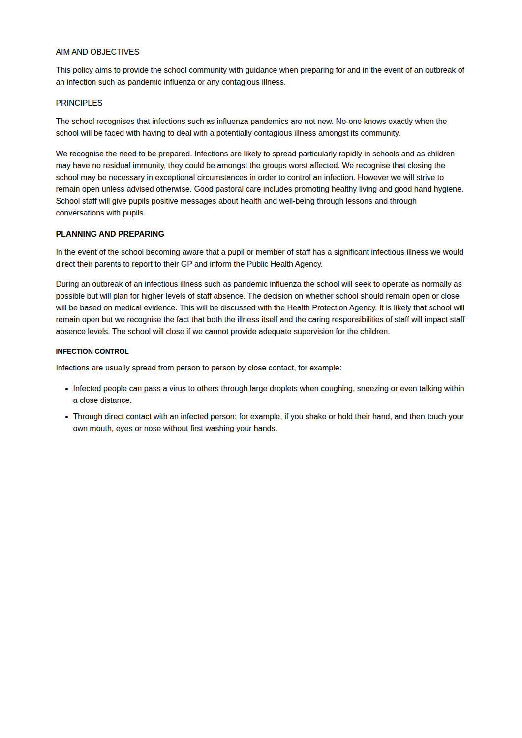AIM AND OBJECTIVES
This policy aims to provide the school community with guidance when preparing for and in the event of an outbreak of an infection such as pandemic influenza or any contagious illness.
PRINCIPLES
The school recognises that infections such as influenza pandemics are not new. No-one knows exactly when the school will be faced with having to deal with a potentially contagious illness amongst its community.
We recognise the need to be prepared. Infections are likely to spread particularly rapidly in schools and as children may have no residual immunity, they could be amongst the groups worst affected. We recognise that closing the school may be necessary in exceptional circumstances in order to control an infection. However we will strive to remain open unless advised otherwise. Good pastoral care includes promoting healthy living and good hand hygiene. School staff will give pupils positive messages about health and well-being through lessons and through conversations with pupils.
PLANNING AND PREPARING
In the event of the school becoming aware that a pupil or member of staff has a significant infectious illness we would direct their parents to report to their GP and inform the Public Health Agency.
During an outbreak of an infectious illness such as pandemic influenza the school will seek to operate as normally as possible but will plan for higher levels of staff absence. The decision on whether school should remain open or close will be based on medical evidence. This will be discussed with the Health Protection Agency. It is likely that school will remain open but we recognise the fact that both the illness itself and the caring responsibilities of staff will impact staff absence levels. The school will close if we cannot provide adequate supervision for the children.
INFECTION CONTROL
Infections are usually spread from person to person by close contact, for example:
Infected people can pass a virus to others through large droplets when coughing, sneezing or even talking within a close distance.
Through direct contact with an infected person: for example, if you shake or hold their hand, and then touch your own mouth, eyes or nose without first washing your hands.